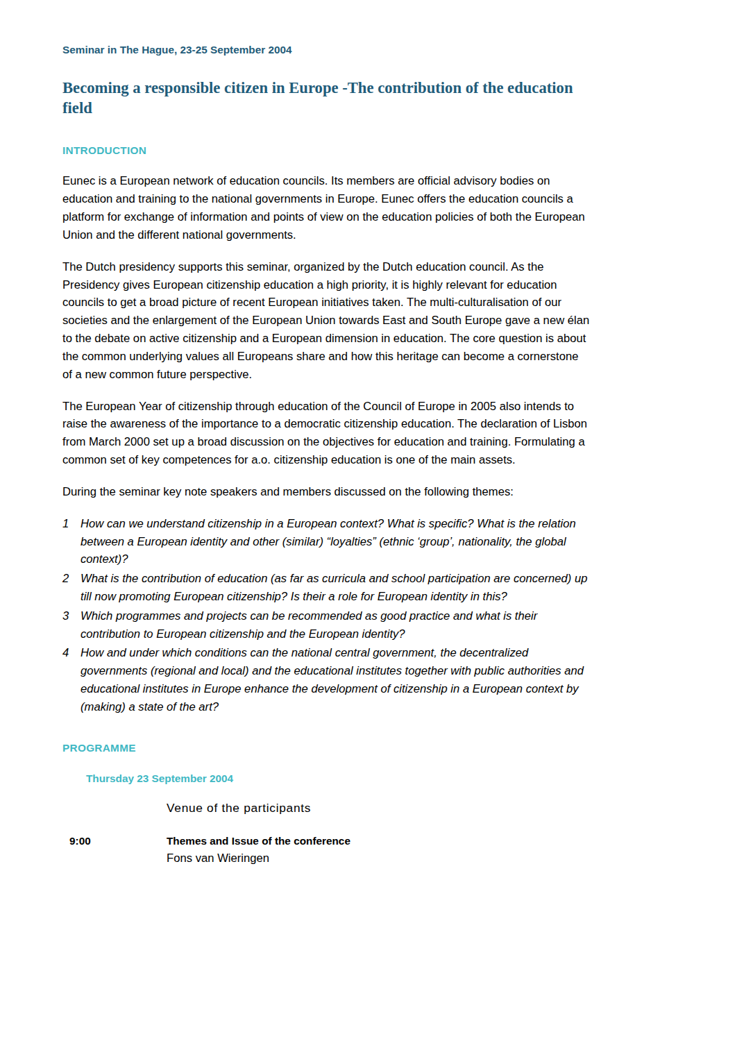Seminar in The Hague, 23-25 September 2004
Becoming a responsible citizen in Europe -The contribution of the education field
INTRODUCTION
Eunec is a European network of education councils. Its members are official advisory bodies on education and training to the national governments in Europe. Eunec offers the education councils a platform for exchange of information and points of view on the education policies of both the European Union and the different national governments.
The Dutch presidency supports this seminar, organized by the Dutch education council. As the Presidency gives European citizenship education a high priority, it is highly relevant for education councils to get a broad picture of recent European initiatives taken. The multi-culturalisation of our societies and the enlargement of the European Union towards East and South Europe gave a new élan to the debate on active citizenship and a European dimension in education. The core question is about the common underlying values all Europeans share and how this heritage can become a cornerstone of a new common future perspective.
The European Year of citizenship through education of the Council of Europe in 2005 also intends to raise the awareness of the importance to a democratic citizenship education. The declaration of Lisbon from March 2000 set up a broad discussion on the objectives for education and training. Formulating a common set of key competences for a.o. citizenship education is one of the main assets.
During the seminar key note speakers and members discussed on the following themes:
1
How can we understand citizenship in a European context? What is specific? What is the relation between a European identity and other (similar) “loyalties” (ethnic ‘group’, nationality, the global context)?
2
What is the contribution of education (as far as curricula and school participation are concerned) up till now promoting European citizenship? Is their a role for European identity in this?
3
Which programmes and projects can be recommended as good practice and what is their contribution to European citizenship and the European identity?
4
How and under which conditions can the national central government, the decentralized governments (regional and local) and the educational institutes together with public authorities and educational institutes in Europe enhance the development of citizenship in a European context by (making) a state of the art?
PROGRAMME
Thursday 23 September 2004
Venue of the participants
9:00
Themes and Issue of the conference
Fons van Wieringen